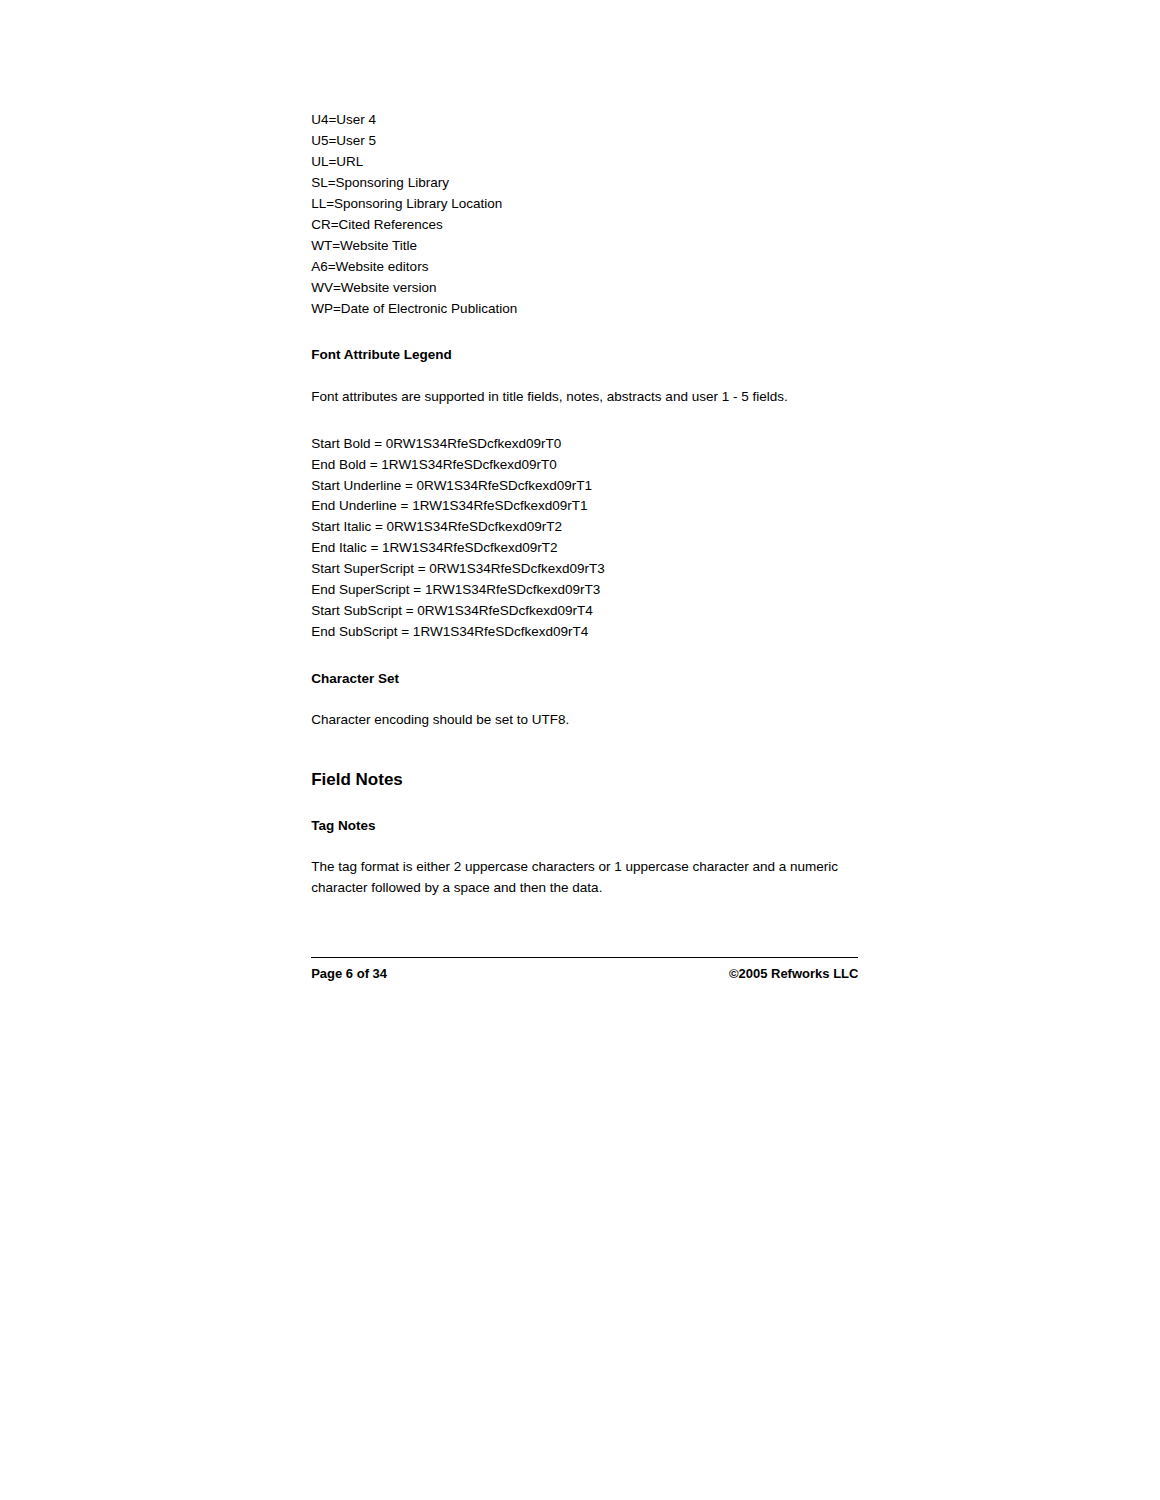U4=User 4
U5=User 5
UL=URL
SL=Sponsoring Library
LL=Sponsoring Library Location
CR=Cited References
WT=Website Title
A6=Website editors
WV=Website version
WP=Date of Electronic Publication
Font Attribute Legend
Font attributes are supported in title fields, notes, abstracts and user 1 - 5 fields.
Start Bold = 0RW1S34RfeSDcfkexd09rT0
End Bold = 1RW1S34RfeSDcfkexd09rT0
Start Underline = 0RW1S34RfeSDcfkexd09rT1
End Underline = 1RW1S34RfeSDcfkexd09rT1
Start Italic = 0RW1S34RfeSDcfkexd09rT2
End Italic = 1RW1S34RfeSDcfkexd09rT2
Start SuperScript = 0RW1S34RfeSDcfkexd09rT3
End SuperScript = 1RW1S34RfeSDcfkexd09rT3
Start SubScript = 0RW1S34RfeSDcfkexd09rT4
End SubScript = 1RW1S34RfeSDcfkexd09rT4
Character Set
Character encoding should be set to UTF8.
Field Notes
Tag Notes
The tag format is either 2 uppercase characters or 1 uppercase character and a numeric character followed by a space and then the data.
Page 6 of 34 ©2005 Refworks LLC